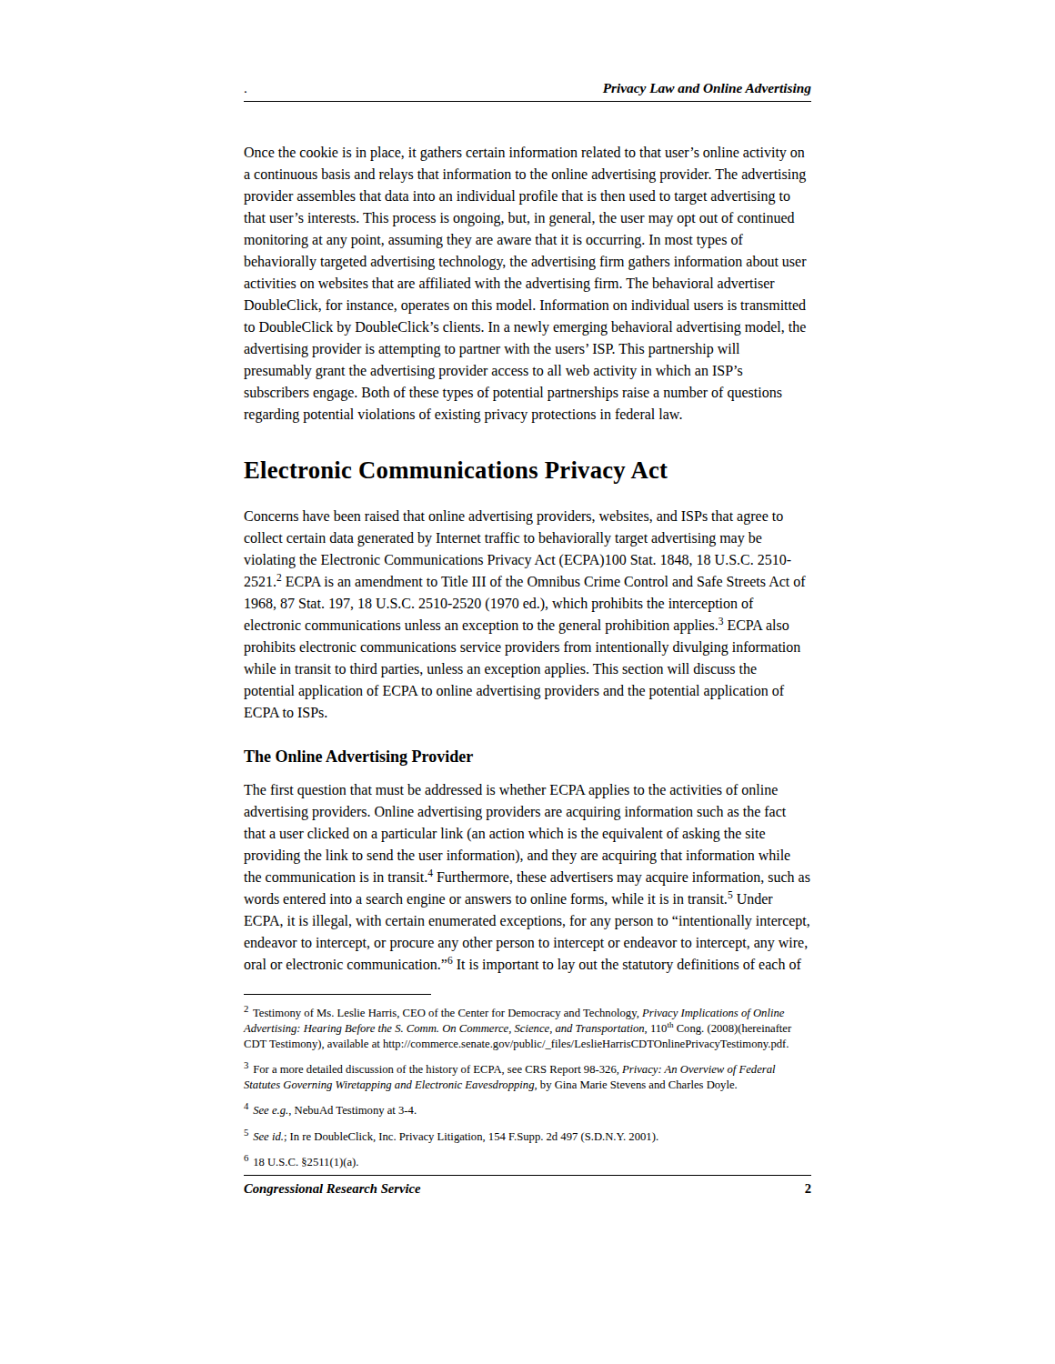. Privacy Law and Online Advertising
Once the cookie is in place, it gathers certain information related to that user’s online activity on a continuous basis and relays that information to the online advertising provider. The advertising provider assembles that data into an individual profile that is then used to target advertising to that user’s interests. This process is ongoing, but, in general, the user may opt out of continued monitoring at any point, assuming they are aware that it is occurring. In most types of behaviorally targeted advertising technology, the advertising firm gathers information about user activities on websites that are affiliated with the advertising firm. The behavioral advertiser DoubleClick, for instance, operates on this model. Information on individual users is transmitted to DoubleClick by DoubleClick’s clients. In a newly emerging behavioral advertising model, the advertising provider is attempting to partner with the users’ ISP. This partnership will presumably grant the advertising provider access to all web activity in which an ISP’s subscribers engage. Both of these types of potential partnerships raise a number of questions regarding potential violations of existing privacy protections in federal law.
Electronic Communications Privacy Act
Concerns have been raised that online advertising providers, websites, and ISPs that agree to collect certain data generated by Internet traffic to behaviorally target advertising may be violating the Electronic Communications Privacy Act (ECPA)100 Stat. 1848, 18 U.S.C. 2510-2521.2 ECPA is an amendment to Title III of the Omnibus Crime Control and Safe Streets Act of 1968, 87 Stat. 197, 18 U.S.C. 2510-2520 (1970 ed.), which prohibits the interception of electronic communications unless an exception to the general prohibition applies.3 ECPA also prohibits electronic communications service providers from intentionally divulging information while in transit to third parties, unless an exception applies. This section will discuss the potential application of ECPA to online advertising providers and the potential application of ECPA to ISPs.
The Online Advertising Provider
The first question that must be addressed is whether ECPA applies to the activities of online advertising providers. Online advertising providers are acquiring information such as the fact that a user clicked on a particular link (an action which is the equivalent of asking the site providing the link to send the user information), and they are acquiring that information while the communication is in transit.4 Furthermore, these advertisers may acquire information, such as words entered into a search engine or answers to online forms, while it is in transit.5 Under ECPA, it is illegal, with certain enumerated exceptions, for any person to “intentionally intercept, endeavor to intercept, or procure any other person to intercept or endeavor to intercept, any wire, oral or electronic communication.”6 It is important to lay out the statutory definitions of each of
2 Testimony of Ms. Leslie Harris, CEO of the Center for Democracy and Technology, Privacy Implications of Online Advertising: Hearing Before the S. Comm. On Commerce, Science, and Transportation, 110th Cong. (2008)(hereinafter CDT Testimony), available at http://commerce.senate.gov/public/_files/LeslieHarrisCDTOnlinePrivacyTestimony.pdf.
3 For a more detailed discussion of the history of ECPA, see CRS Report 98-326, Privacy: An Overview of Federal Statutes Governing Wiretapping and Electronic Eavesdropping, by Gina Marie Stevens and Charles Doyle.
4 See e.g., NebuAd Testimony at 3-4.
5 See id.; In re DoubleClick, Inc. Privacy Litigation, 154 F.Supp. 2d 497 (S.D.N.Y. 2001).
6 18 U.S.C. §2511(1)(a).
Congressional Research Service 2